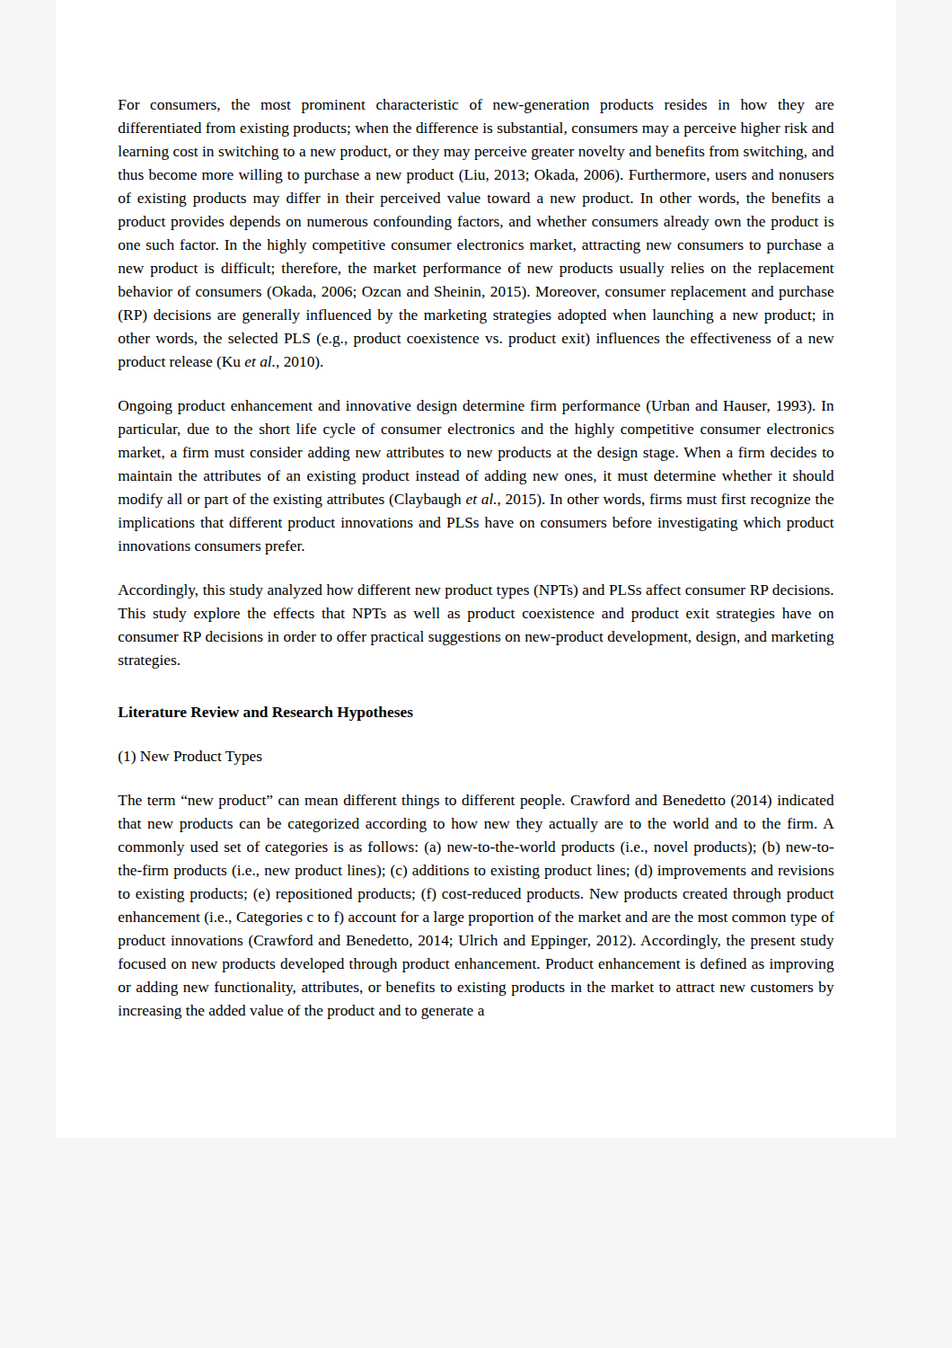For consumers, the most prominent characteristic of new-generation products resides in how they are differentiated from existing products; when the difference is substantial, consumers may a perceive higher risk and learning cost in switching to a new product, or they may perceive greater novelty and benefits from switching, and thus become more willing to purchase a new product (Liu, 2013; Okada, 2006). Furthermore, users and nonusers of existing products may differ in their perceived value toward a new product. In other words, the benefits a product provides depends on numerous confounding factors, and whether consumers already own the product is one such factor. In the highly competitive consumer electronics market, attracting new consumers to purchase a new product is difficult; therefore, the market performance of new products usually relies on the replacement behavior of consumers (Okada, 2006; Ozcan and Sheinin, 2015). Moreover, consumer replacement and purchase (RP) decisions are generally influenced by the marketing strategies adopted when launching a new product; in other words, the selected PLS (e.g., product coexistence vs. product exit) influences the effectiveness of a new product release (Ku et al., 2010).
Ongoing product enhancement and innovative design determine firm performance (Urban and Hauser, 1993). In particular, due to the short life cycle of consumer electronics and the highly competitive consumer electronics market, a firm must consider adding new attributes to new products at the design stage. When a firm decides to maintain the attributes of an existing product instead of adding new ones, it must determine whether it should modify all or part of the existing attributes (Claybaugh et al., 2015). In other words, firms must first recognize the implications that different product innovations and PLSs have on consumers before investigating which product innovations consumers prefer.
Accordingly, this study analyzed how different new product types (NPTs) and PLSs affect consumer RP decisions. This study explore the effects that NPTs as well as product coexistence and product exit strategies have on consumer RP decisions in order to offer practical suggestions on new-product development, design, and marketing strategies.
Literature Review and Research Hypotheses
(1) New Product Types
The term “new product” can mean different things to different people. Crawford and Benedetto (2014) indicated that new products can be categorized according to how new they actually are to the world and to the firm. A commonly used set of categories is as follows: (a) new-to-the-world products (i.e., novel products); (b) new-to-the-firm products (i.e., new product lines); (c) additions to existing product lines; (d) improvements and revisions to existing products; (e) repositioned products; (f) cost-reduced products. New products created through product enhancement (i.e., Categories c to f) account for a large proportion of the market and are the most common type of product innovations (Crawford and Benedetto, 2014; Ulrich and Eppinger, 2012). Accordingly, the present study focused on new products developed through product enhancement. Product enhancement is defined as improving or adding new functionality, attributes, or benefits to existing products in the market to attract new customers by increasing the added value of the product and to generate a